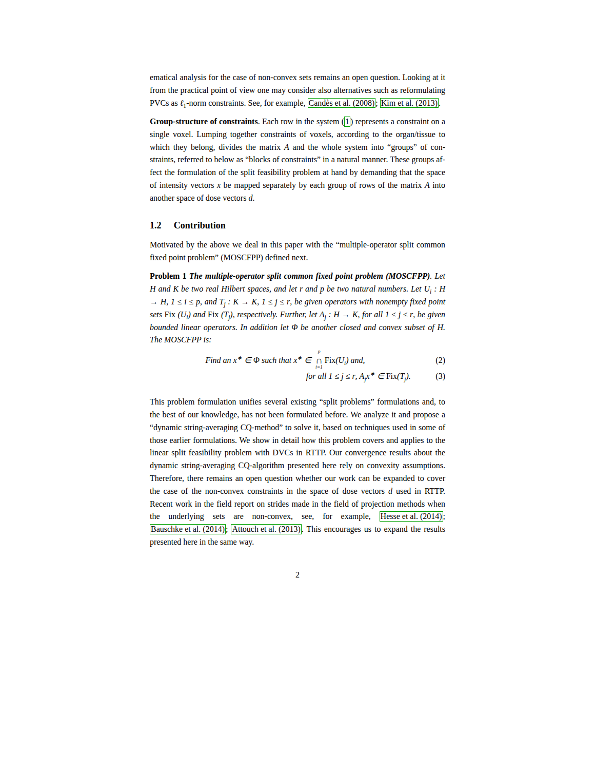ematical analysis for the case of non-convex sets remains an open question. Looking at it from the practical point of view one may consider also alternatives such as reformulating PVCs as ℓ1-norm constraints. See, for example, Candès et al. (2008); Kim et al. (2013).
Group-structure of constraints. Each row in the system (1) represents a constraint on a single voxel. Lumping together constraints of voxels, according to the organ/tissue to which they belong, divides the matrix A and the whole system into “groups” of constraints, referred to below as “blocks of constraints” in a natural manner. These groups affect the formulation of the split feasibility problem at hand by demanding that the space of intensity vectors x be mapped separately by each group of rows of the matrix A into another space of dose vectors d.
1.2 Contribution
Motivated by the above we deal in this paper with the “multiple-operator split common fixed point problem” (MOSCFPP) defined next.
Problem 1 The multiple-operator split common fixed point problem (MOSCFPP). Let H and K be two real Hilbert spaces, and let r and p be two natural numbers. Let Ui : H → H, 1 ≤ i ≤ p, and Tj : K → K, 1 ≤ j ≤ r, be given operators with nonempty fixed point sets Fix (Ui) and Fix (Tj), respectively. Further, let Aj : H → K, for all 1 ≤ j ≤ r, be given bounded linear operators. In addition let Φ be another closed and convex subset of H. The MOSCFPP is:
Find an x∗ ∈ Φ such that x∗ ∈ p∩i=1 Fix(Ui) and,
(2)
for all 1 ≤ j ≤ r, Ajx∗ ∈ Fix(Tj).
(3)
This problem formulation unifies several existing “split problems” formulations and, to the best of our knowledge, has not been formulated before. We analyze it and propose a “dynamic string-averaging CQ-method” to solve it, based on techniques used in some of those earlier formulations. We show in detail how this problem covers and applies to the linear split feasibility problem with DVCs in RTTP. Our convergence results about the dynamic string-averaging CQ-algorithm presented here rely on convexity assumptions. Therefore, there remains an open question whether our work can be expanded to cover the case of the non-convex constraints in the space of dose vectors d used in RTTP. Recent work in the field report on strides made in the field of projection methods when the underlying sets are non-convex, see, for example, Hesse et al. (2014); Bauschke et al. (2014); Attouch et al. (2013). This encourages us to expand the results presented here in the same way.
2